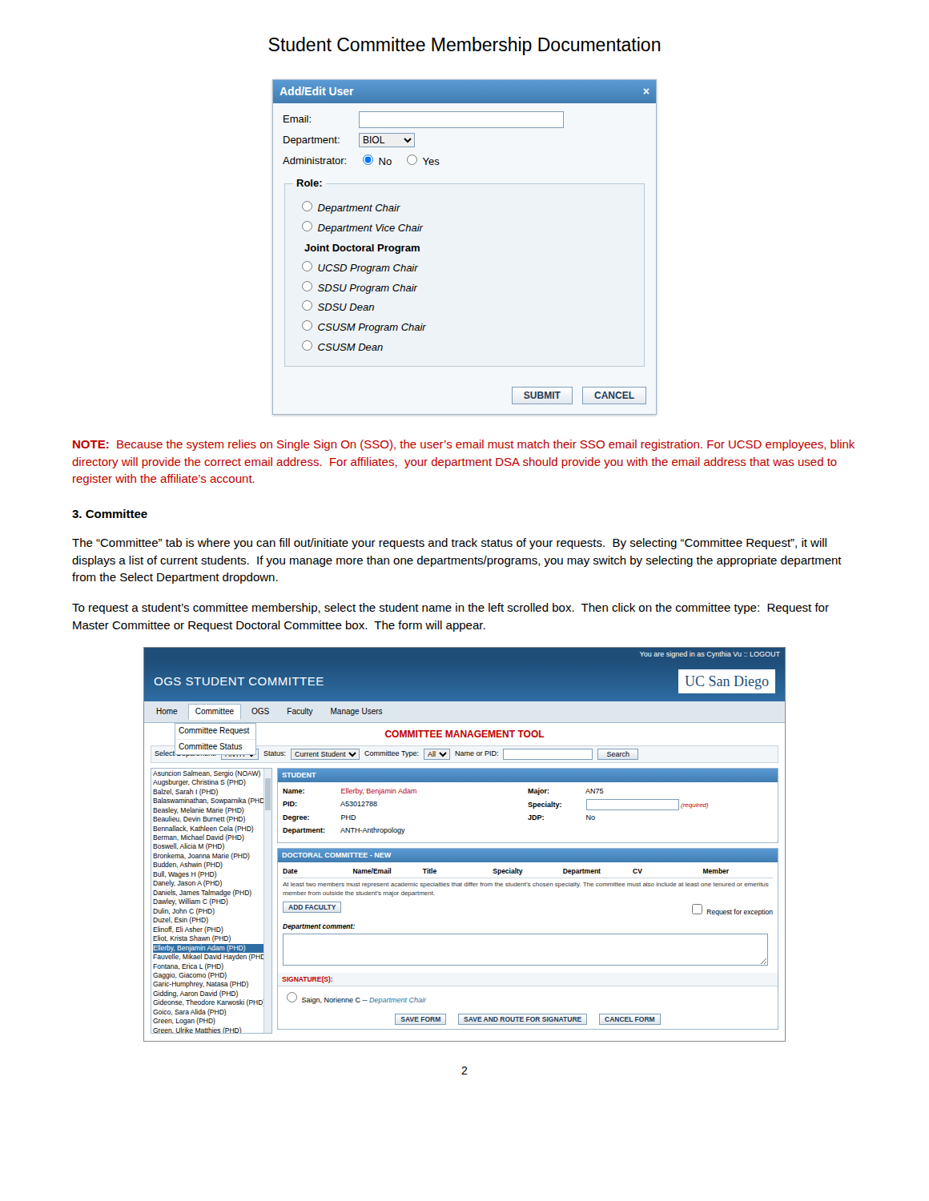Student Committee Membership Documentation
Add/Edit User ×
Email:
Department: BIOL
Administrator: No Yes
Role:
Department Chair
Department Vice Chair
Joint Doctoral Program
UCSD Program Chair
SDSU Program Chair
SDSU Dean
CSUSM Program Chair
CSUSM Dean
SUBMIT CANCEL
NOTE: Because the system relies on Single Sign On (SSO), the user’s email must match their SSO email registration. For UCSD employees, blink directory will provide the correct email address. For affiliates, your department DSA should provide you with the email address that was used to register with the affiliate’s account.
3. Committee
The “Committee” tab is where you can fill out/initiate your requests and track status of your requests. By selecting “Committee Request”, it will displays a list of current students. If you manage more than one departments/programs, you may switch by selecting the appropriate department from the Select Department dropdown.
To request a student’s committee membership, select the student name in the left scrolled box. Then click on the committee type: Request for Master Committee or Request Doctoral Committee box. The form will appear.
You are signed in as Cynthia Vu :: LOGOUT
OGS STUDENT COMMITTEE UC San Diego
Home Committee OGS Faculty Manage Users
Committee Request
Committee Status
COMMITTEE MANAGEMENT TOOL
Select Department: ANTH Status: Current Student Committee Type: All Name or PID: Search
Asuncion Salmean, Sergio (NOAW)
Augsburger, Christina S (PHD)
Balzel, Sarah I (PHD)
Balaswaminathan, Sowparnika (PHD)
Beasley, Melanie Marie (PHD)
Beaulieu, Devin Burnett (PHD)
Bennallack, Kathleen Cela (PHD)
Berman, Michael David (PHD)
Boswell, Alicia M (PHD)
Bronkema, Joanna Marie (PHD)
Budden, Ashwin (PHD)
Bull, Wages H (PHD)
Danely, Jason A (PHD)
Daniels, James Talmadge (PHD)
Dawley, William C (PHD)
Dulin, John C (PHD)
Duzel, Esin (PHD)
Elinoff, Eli Asher (PHD)
Eliot, Krista Shawn (PHD)
Ellerby, Benjamin Adam (PHD)
Fauvelle, Mikael David Hayden (PHD)
Fontana, Erica L (PHD)
Gaggio, Giacomo (PHD)
Garic-Humphrey, Natasa (PHD)
Gidding, Aaron David (PHD)
Gideonse, Theodore Karwoski (PHD)
Goico, Sara Alida (PHD)
Green, Logan (PHD)
Green, Ulrike Matthies (PHD)
STUDENT
Name: Ellerby, Benjamin Adam
Major: AN75
PID: A53012788
Specialty: (required)
Degree: PHD
JDP: No
Department: ANTH-Anthropology
DOCTORAL COMMITTEE - NEW
Date Name/Email Title Specialty Department CV Member
At least two members must represent academic specialties that differ from the student’s chosen specialty. The committee must also include at least one tenured or emeritus member from outside the student’s major department.
ADD FACULTY Request for exception
Department comment:
SIGNATURE(S):
Saign, Norienne C -- Department Chair
SAVE FORM SAVE AND ROUTE FOR SIGNATURE CANCEL FORM
2